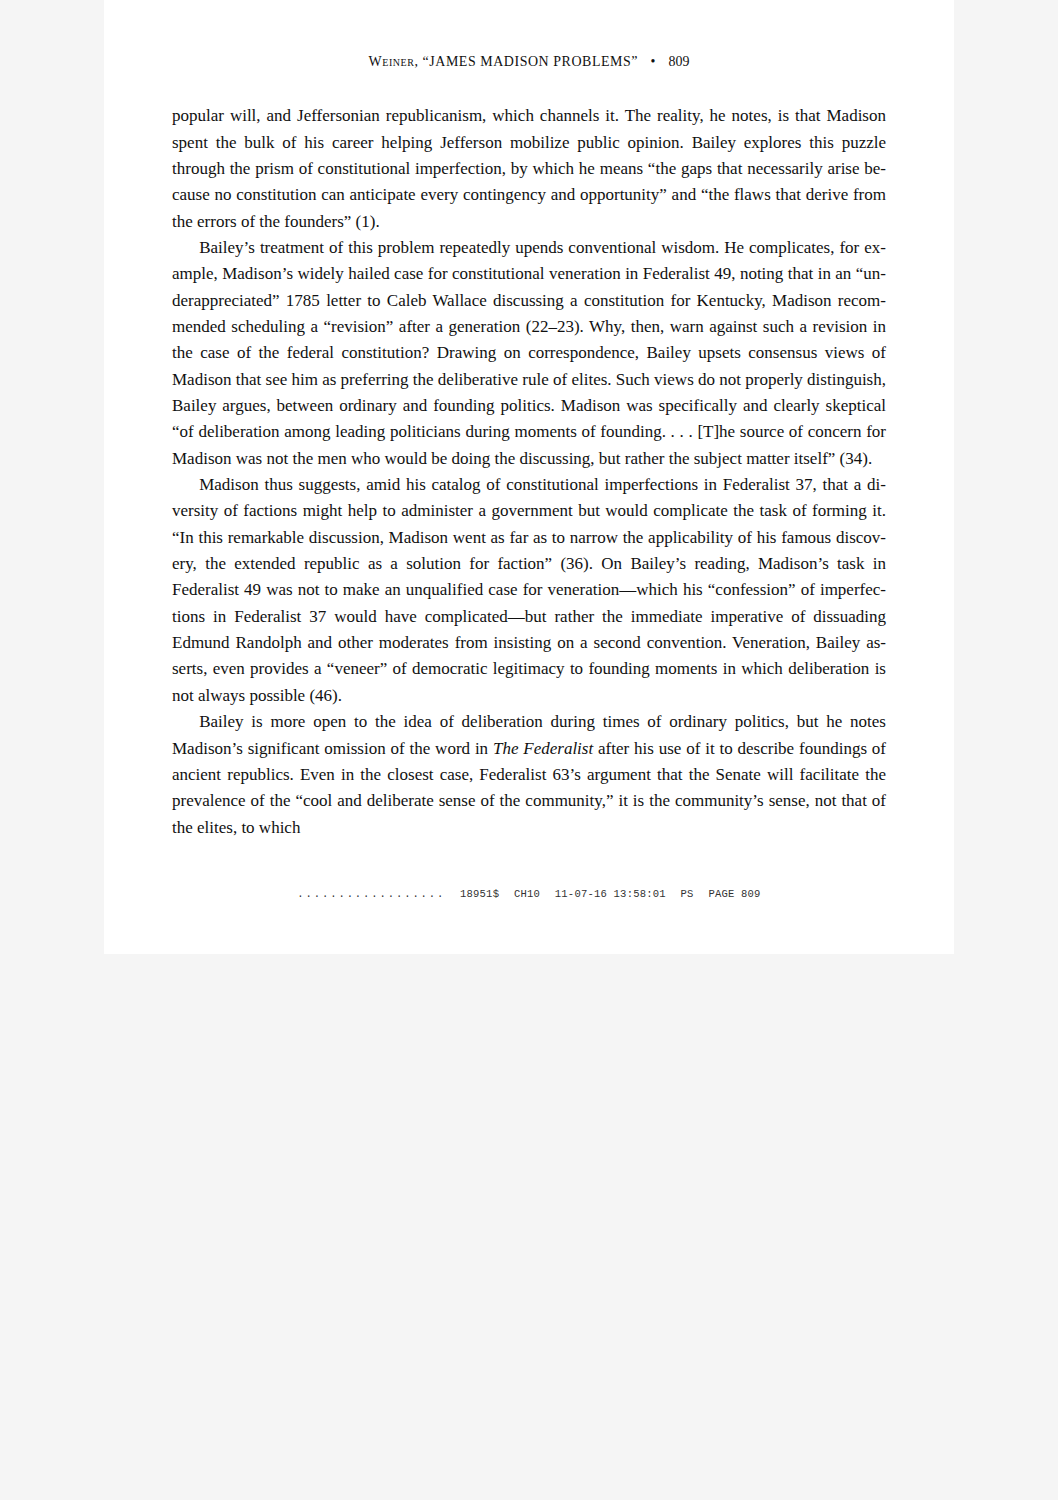Weiner, “JAMES MADISON PROBLEMS”•809
popular will, and Jeffersonian republicanism, which channels it. The reality, he notes, is that Madison spent the bulk of his career helping Jefferson mobilize public opinion. Bailey explores this puzzle through the prism of constitutional imperfection, by which he means “the gaps that necessarily arise because no constitution can anticipate every contingency and opportunity” and “the flaws that derive from the errors of the founders” (1).
Bailey’s treatment of this problem repeatedly upends conventional wisdom. He complicates, for example, Madison’s widely hailed case for constitutional veneration in Federalist 49, noting that in an “underappreciated” 1785 letter to Caleb Wallace discussing a constitution for Kentucky, Madison recommended scheduling a “revision” after a generation (22–23). Why, then, warn against such a revision in the case of the federal constitution? Drawing on correspondence, Bailey upsets consensus views of Madison that see him as preferring the deliberative rule of elites. Such views do not properly distinguish, Bailey argues, between ordinary and founding politics. Madison was specifically and clearly skeptical “of deliberation among leading politicians during moments of founding. . . . [T]he source of concern for Madison was not the men who would be doing the discussing, but rather the subject matter itself” (34).
Madison thus suggests, amid his catalog of constitutional imperfections in Federalist 37, that a diversity of factions might help to administer a government but would complicate the task of forming it. “In this remarkable discussion, Madison went as far as to narrow the applicability of his famous discovery, the extended republic as a solution for faction” (36). On Bailey’s reading, Madison’s task in Federalist 49 was not to make an unqualified case for veneration—which his “confession” of imperfections in Federalist 37 would have complicated—but rather the immediate imperative of dissuading Edmund Randolph and other moderates from insisting on a second convention. Veneration, Bailey asserts, even provides a “veneer” of democratic legitimacy to founding moments in which deliberation is not always possible (46).
Bailey is more open to the idea of deliberation during times of ordinary politics, but he notes Madison’s significant omission of the word in The Federalist after his use of it to describe foundings of ancient republics. Even in the closest case, Federalist 63’s argument that the Senate will facilitate the prevalence of the “cool and deliberate sense of the community,” it is the community’s sense, not that of the elites, to which
.................. 18951$CH1011-07-16 13:58:01 PS PAGE 809